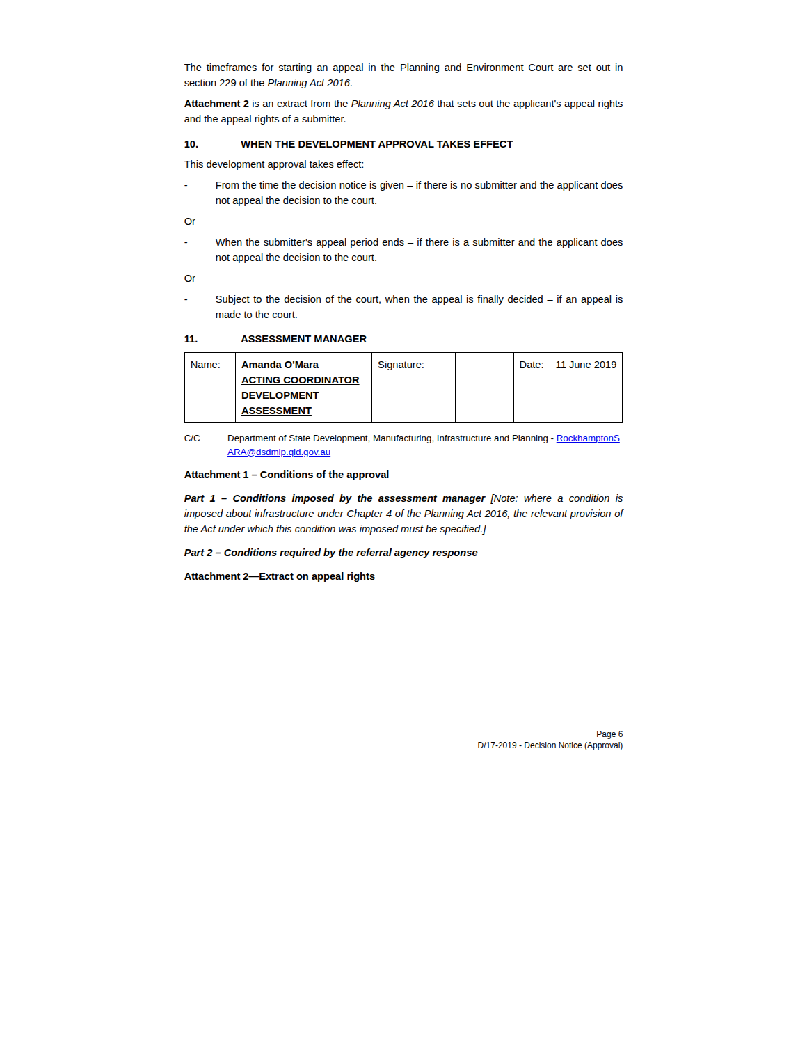The timeframes for starting an appeal in the Planning and Environment Court are set out in section 229 of the Planning Act 2016.
Attachment 2 is an extract from the Planning Act 2016 that sets out the applicant's appeal rights and the appeal rights of a submitter.
10. When the development approval takes effect
This development approval takes effect:
- From the time the decision notice is given – if there is no submitter and the applicant does not appeal the decision to the court.
Or
- When the submitter's appeal period ends – if there is a submitter and the applicant does not appeal the decision to the court.
Or
- Subject to the decision of the court, when the appeal is finally decided – if an appeal is made to the court.
11. Assessment manager
| Name: | Amanda O'Mara ACTING COORDINATOR DEVELOPMENT ASSESSMENT | Signature: | | Date: | 11 June 2019 |
C/C Department of State Development, Manufacturing, Infrastructure and Planning - RockhamptonSARA@dsdmip.qld.gov.au
Attachment 1 – Conditions of the approval
Part 1 – Conditions imposed by the assessment manager [Note: where a condition is imposed about infrastructure under Chapter 4 of the Planning Act 2016, the relevant provision of the Act under which this condition was imposed must be specified.]
Part 2 – Conditions required by the referral agency response
Attachment 2—Extract on appeal rights
Page 6
D/17-2019 - Decision Notice (Approval)